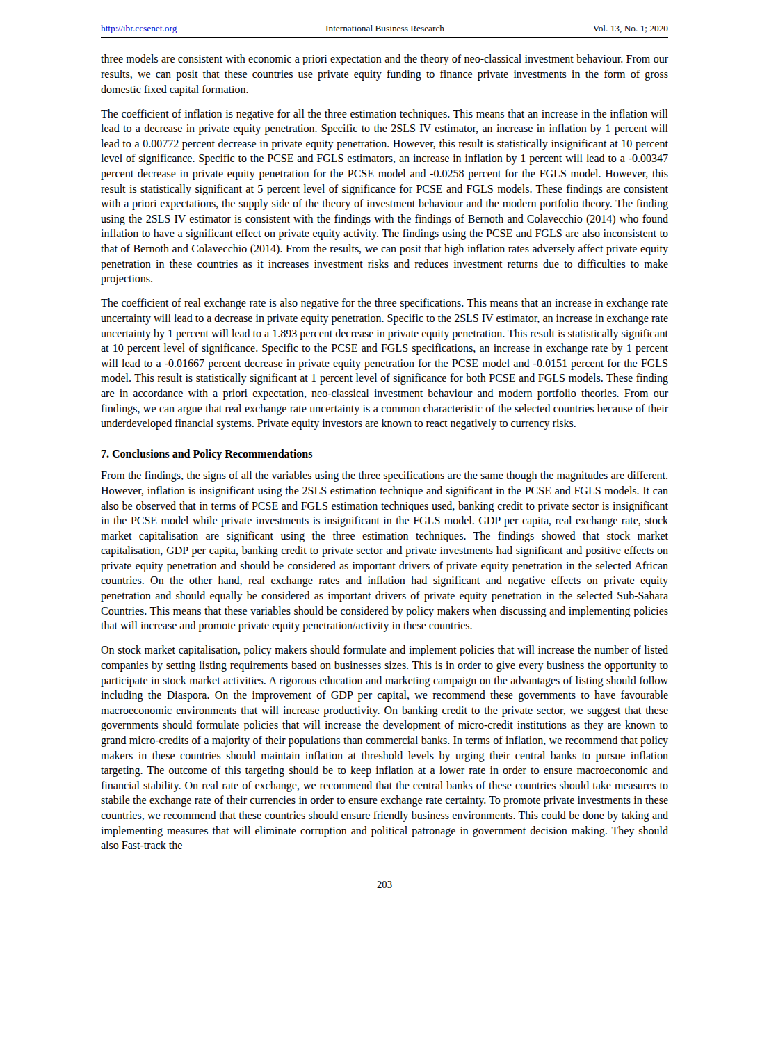http://ibr.ccsenet.org
International Business Research
Vol. 13, No. 1; 2020
three models are consistent with economic a priori expectation and the theory of neo-classical investment behaviour. From our results, we can posit that these countries use private equity funding to finance private investments in the form of gross domestic fixed capital formation.
The coefficient of inflation is negative for all the three estimation techniques. This means that an increase in the inflation will lead to a decrease in private equity penetration. Specific to the 2SLS IV estimator, an increase in inflation by 1 percent will lead to a 0.00772 percent decrease in private equity penetration. However, this result is statistically insignificant at 10 percent level of significance. Specific to the PCSE and FGLS estimators, an increase in inflation by 1 percent will lead to a -0.00347 percent decrease in private equity penetration for the PCSE model and -0.0258 percent for the FGLS model. However, this result is statistically significant at 5 percent level of significance for PCSE and FGLS models. These findings are consistent with a priori expectations, the supply side of the theory of investment behaviour and the modern portfolio theory. The finding using the 2SLS IV estimator is consistent with the findings with the findings of Bernoth and Colavecchio (2014) who found inflation to have a significant effect on private equity activity. The findings using the PCSE and FGLS are also inconsistent to that of Bernoth and Colavecchio (2014). From the results, we can posit that high inflation rates adversely affect private equity penetration in these countries as it increases investment risks and reduces investment returns due to difficulties to make projections.
The coefficient of real exchange rate is also negative for the three specifications. This means that an increase in exchange rate uncertainty will lead to a decrease in private equity penetration. Specific to the 2SLS IV estimator, an increase in exchange rate uncertainty by 1 percent will lead to a 1.893 percent decrease in private equity penetration. This result is statistically significant at 10 percent level of significance. Specific to the PCSE and FGLS specifications, an increase in exchange rate by 1 percent will lead to a -0.01667 percent decrease in private equity penetration for the PCSE model and -0.0151 percent for the FGLS model. This result is statistically significant at 1 percent level of significance for both PCSE and FGLS models. These finding are in accordance with a priori expectation, neo-classical investment behaviour and modern portfolio theories. From our findings, we can argue that real exchange rate uncertainty is a common characteristic of the selected countries because of their underdeveloped financial systems. Private equity investors are known to react negatively to currency risks.
7. Conclusions and Policy Recommendations
From the findings, the signs of all the variables using the three specifications are the same though the magnitudes are different. However, inflation is insignificant using the 2SLS estimation technique and significant in the PCSE and FGLS models. It can also be observed that in terms of PCSE and FGLS estimation techniques used, banking credit to private sector is insignificant in the PCSE model while private investments is insignificant in the FGLS model. GDP per capita, real exchange rate, stock market capitalisation are significant using the three estimation techniques. The findings showed that stock market capitalisation, GDP per capita, banking credit to private sector and private investments had significant and positive effects on private equity penetration and should be considered as important drivers of private equity penetration in the selected African countries. On the other hand, real exchange rates and inflation had significant and negative effects on private equity penetration and should equally be considered as important drivers of private equity penetration in the selected Sub-Sahara Countries. This means that these variables should be considered by policy makers when discussing and implementing policies that will increase and promote private equity penetration/activity in these countries.
On stock market capitalisation, policy makers should formulate and implement policies that will increase the number of listed companies by setting listing requirements based on businesses sizes. This is in order to give every business the opportunity to participate in stock market activities. A rigorous education and marketing campaign on the advantages of listing should follow including the Diaspora. On the improvement of GDP per capital, we recommend these governments to have favourable macroeconomic environments that will increase productivity. On banking credit to the private sector, we suggest that these governments should formulate policies that will increase the development of micro-credit institutions as they are known to grand micro-credits of a majority of their populations than commercial banks. In terms of inflation, we recommend that policy makers in these countries should maintain inflation at threshold levels by urging their central banks to pursue inflation targeting. The outcome of this targeting should be to keep inflation at a lower rate in order to ensure macroeconomic and financial stability. On real rate of exchange, we recommend that the central banks of these countries should take measures to stabile the exchange rate of their currencies in order to ensure exchange rate certainty. To promote private investments in these countries, we recommend that these countries should ensure friendly business environments. This could be done by taking and implementing measures that will eliminate corruption and political patronage in government decision making. They should also Fast-track the
203